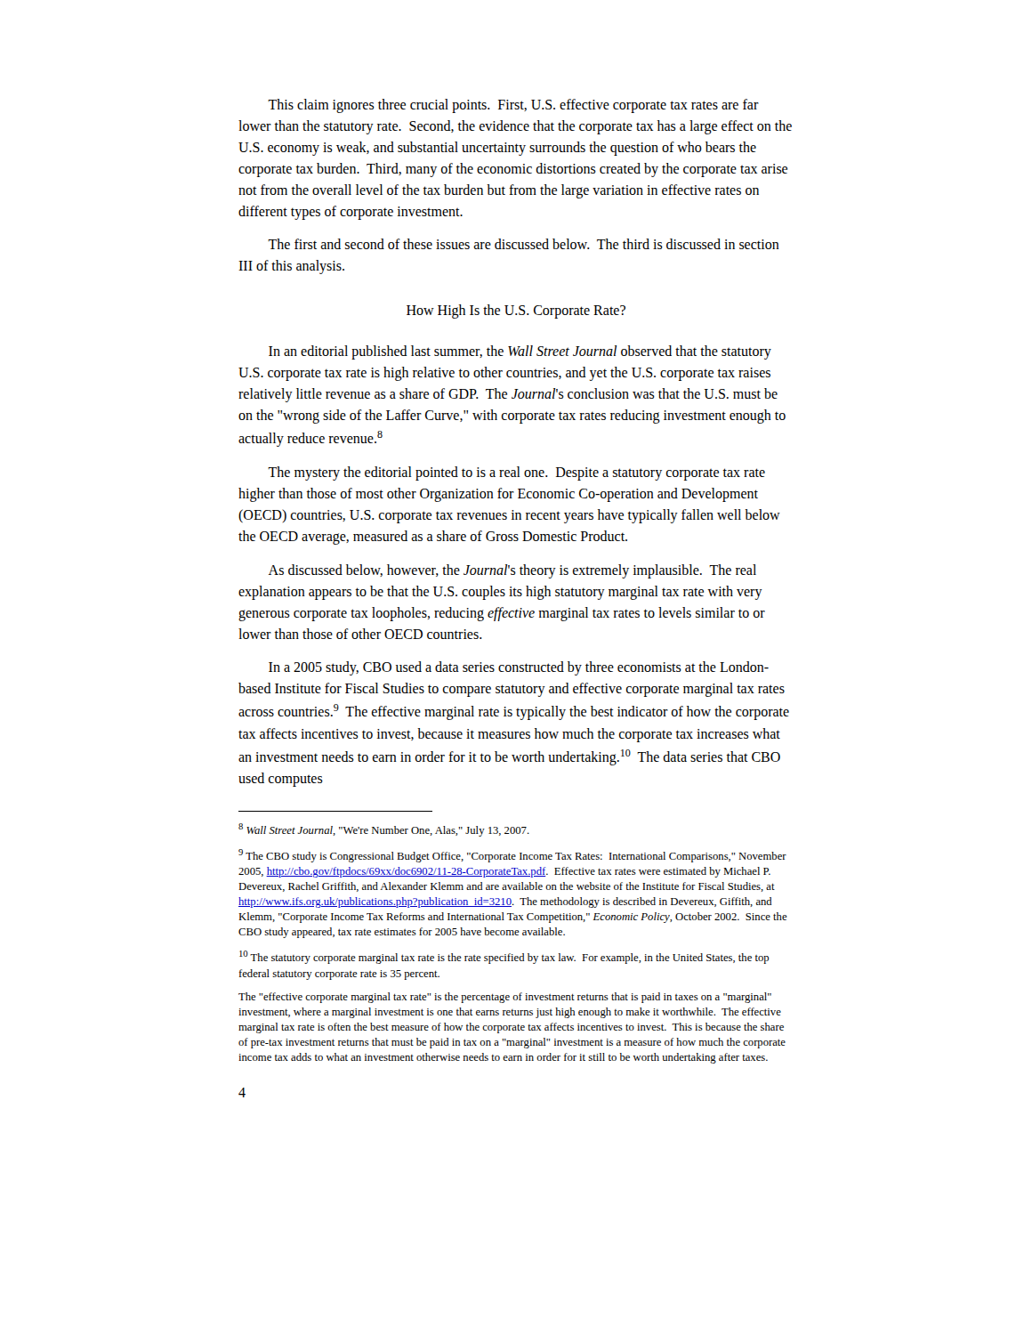This claim ignores three crucial points. First, U.S. effective corporate tax rates are far lower than the statutory rate. Second, the evidence that the corporate tax has a large effect on the U.S. economy is weak, and substantial uncertainty surrounds the question of who bears the corporate tax burden. Third, many of the economic distortions created by the corporate tax arise not from the overall level of the tax burden but from the large variation in effective rates on different types of corporate investment.
The first and second of these issues are discussed below. The third is discussed in section III of this analysis.
How High Is the U.S. Corporate Rate?
In an editorial published last summer, the Wall Street Journal observed that the statutory U.S. corporate tax rate is high relative to other countries, and yet the U.S. corporate tax raises relatively little revenue as a share of GDP. The Journal's conclusion was that the U.S. must be on the "wrong side of the Laffer Curve," with corporate tax rates reducing investment enough to actually reduce revenue.8
The mystery the editorial pointed to is a real one. Despite a statutory corporate tax rate higher than those of most other Organization for Economic Co-operation and Development (OECD) countries, U.S. corporate tax revenues in recent years have typically fallen well below the OECD average, measured as a share of Gross Domestic Product.
As discussed below, however, the Journal's theory is extremely implausible. The real explanation appears to be that the U.S. couples its high statutory marginal tax rate with very generous corporate tax loopholes, reducing effective marginal tax rates to levels similar to or lower than those of other OECD countries.
In a 2005 study, CBO used a data series constructed by three economists at the London-based Institute for Fiscal Studies to compare statutory and effective corporate marginal tax rates across countries.9 The effective marginal rate is typically the best indicator of how the corporate tax affects incentives to invest, because it measures how much the corporate tax increases what an investment needs to earn in order for it to be worth undertaking.10 The data series that CBO used computes
8 Wall Street Journal, "We're Number One, Alas," July 13, 2007.
9 The CBO study is Congressional Budget Office, "Corporate Income Tax Rates: International Comparisons," November 2005, http://cbo.gov/ftpdocs/69xx/doc6902/11-28-CorporateTax.pdf. Effective tax rates were estimated by Michael P. Devereux, Rachel Griffith, and Alexander Klemm and are available on the website of the Institute for Fiscal Studies, at http://www.ifs.org.uk/publications.php?publication_id=3210. The methodology is described in Devereux, Giffith, and Klemm, "Corporate Income Tax Reforms and International Tax Competition," Economic Policy, October 2002. Since the CBO study appeared, tax rate estimates for 2005 have become available.
10 The statutory corporate marginal tax rate is the rate specified by tax law. For example, in the United States, the top federal statutory corporate rate is 35 percent.
The "effective corporate marginal tax rate" is the percentage of investment returns that is paid in taxes on a "marginal" investment, where a marginal investment is one that earns returns just high enough to make it worthwhile. The effective marginal tax rate is often the best measure of how the corporate tax affects incentives to invest. This is because the share of pre-tax investment returns that must be paid in tax on a "marginal" investment is a measure of how much the corporate income tax adds to what an investment otherwise needs to earn in order for it still to be worth undertaking after taxes.
4